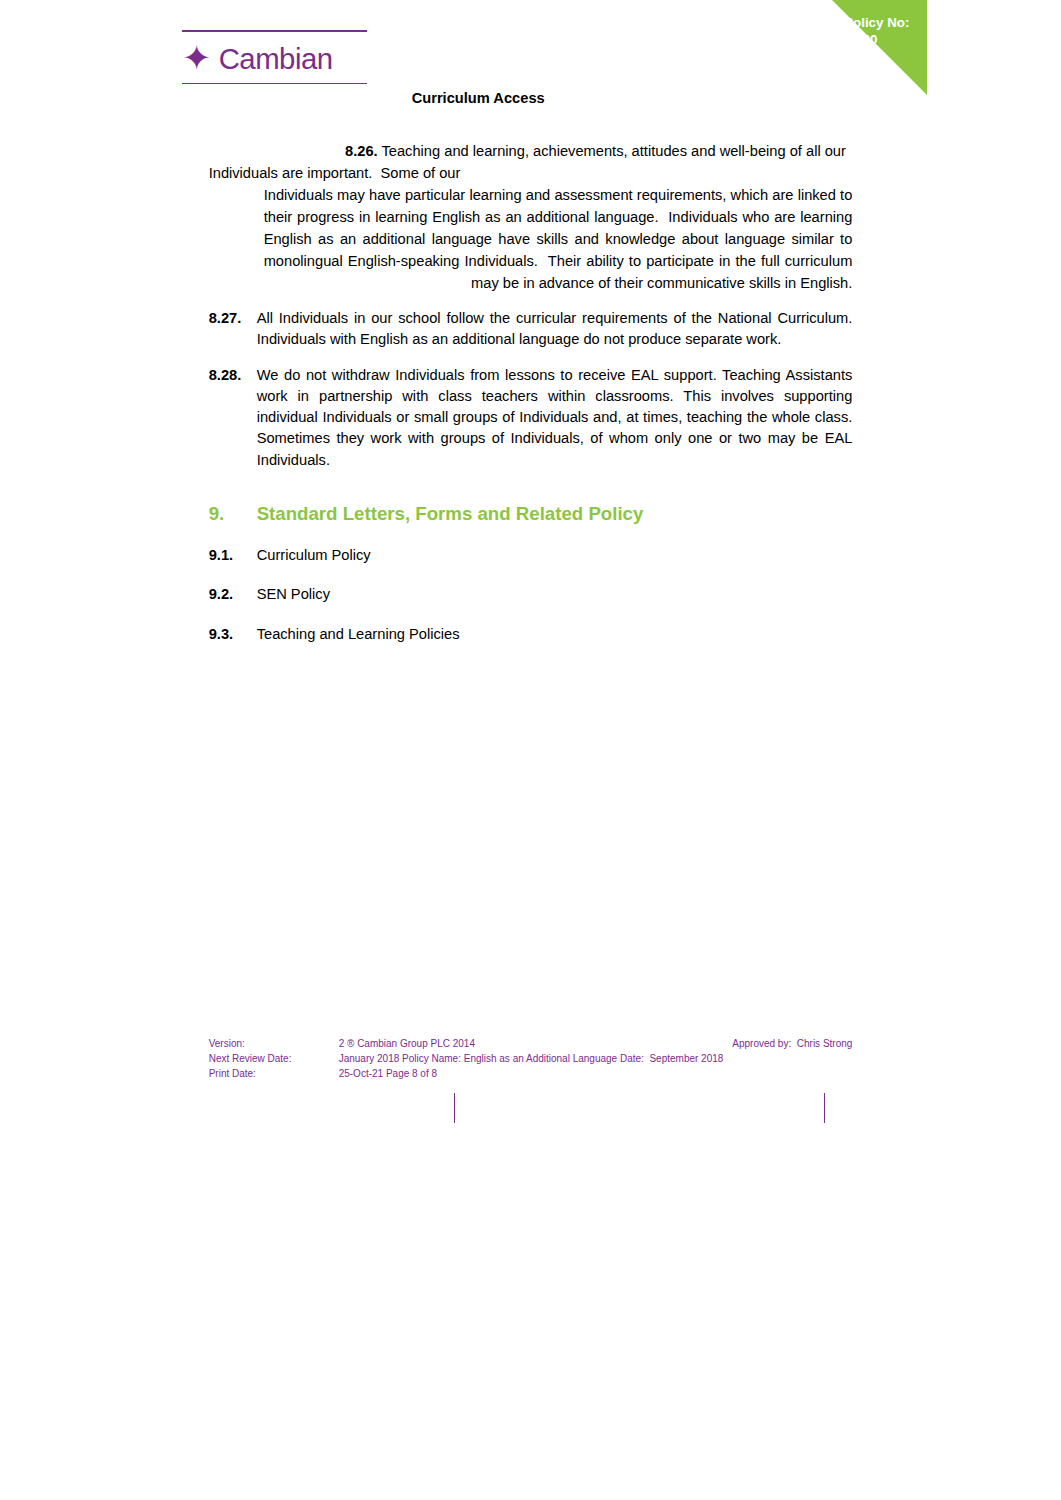Policy No:
82.00
✦ Cambian
Curriculum Access
8.26. Teaching and learning, achievements, attitudes and well-being of all our Individuals are important. Some of our Individuals may have particular learning and assessment requirements, which are linked to their progress in learning English as an additional language. Individuals who are learning English as an additional language have skills and knowledge about language similar to monolingual English-speaking Individuals. Their ability to participate in the full curriculum may be in advance of their communicative skills in English.
8.27. All Individuals in our school follow the curricular requirements of the National Curriculum. Individuals with English as an additional language do not produce separate work.
8.28. We do not withdraw Individuals from lessons to receive EAL support. Teaching Assistants work in partnership with class teachers within classrooms. This involves supporting individual Individuals or small groups of Individuals and, at times, teaching the whole class. Sometimes they work with groups of Individuals, of whom only one or two may be EAL Individuals.
9. Standard Letters, Forms and Related Policy
9.1. Curriculum Policy
9.2. SEN Policy
9.3. Teaching and Learning Policies
| Version: | 2 ® Cambian Group PLC 2014 | Approved by: Chris Strong |
| Next Review Date: | January 2018 Policy Name: English as an Additional Language Date: September 2018 |
| Print Date: | 25-Oct-21 Page 8 of 8 |